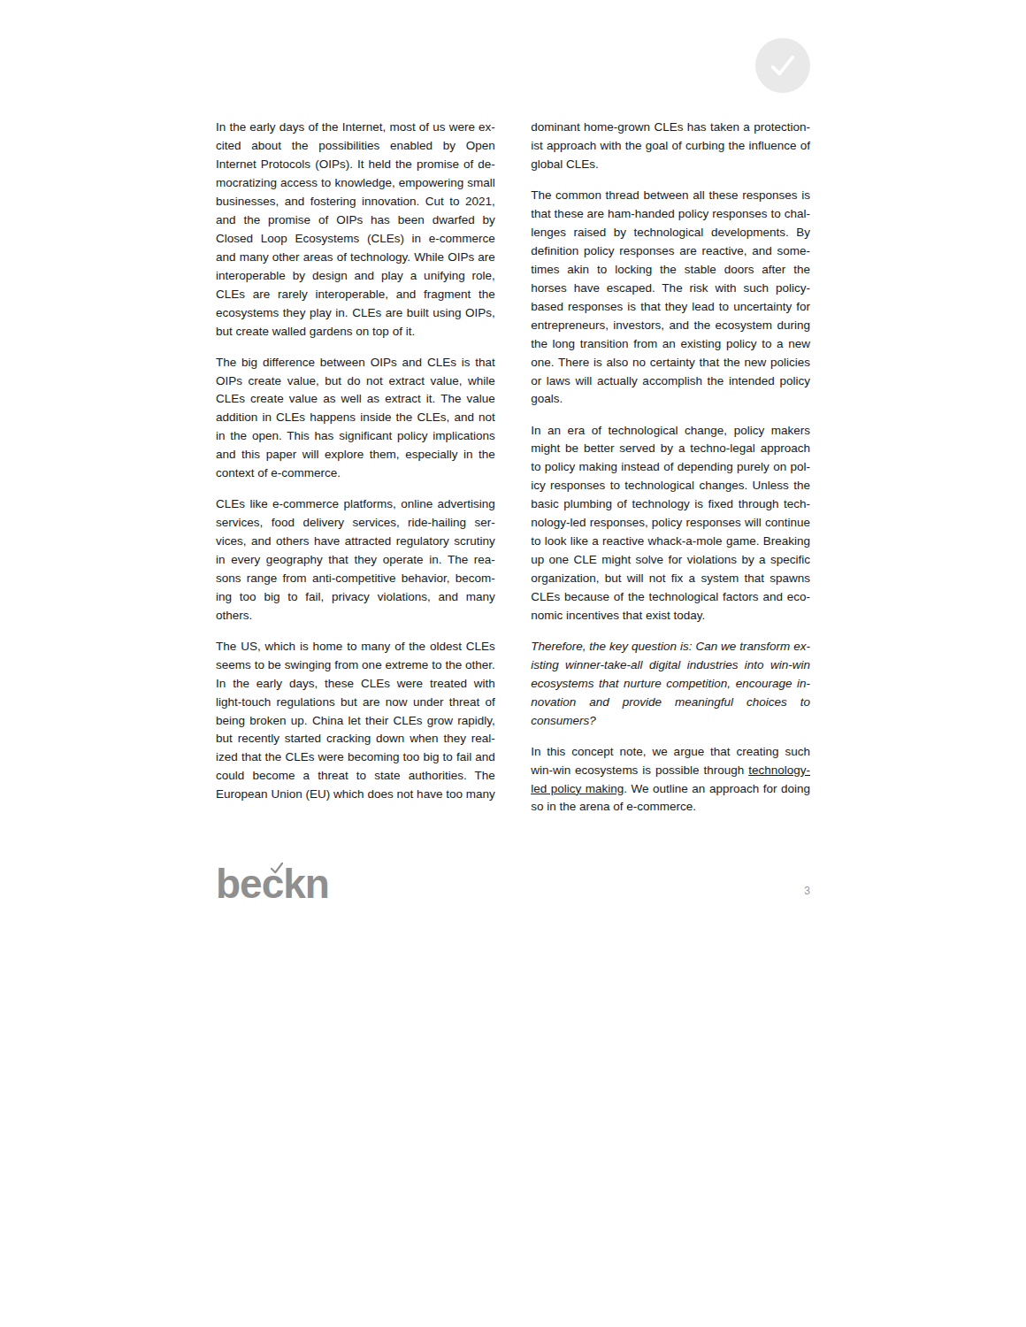In the early days of the Internet, most of us were excited about the possibilities enabled by Open Internet Protocols (OIPs). It held the promise of democratizing access to knowledge, empowering small businesses, and fostering innovation. Cut to 2021, and the promise of OIPs has been dwarfed by Closed Loop Ecosystems (CLEs) in e-commerce and many other areas of technology. While OIPs are interoperable by design and play a unifying role, CLEs are rarely interoperable, and fragment the ecosystems they play in. CLEs are built using OIPs, but create walled gardens on top of it.
The big difference between OIPs and CLEs is that OIPs create value, but do not extract value, while CLEs create value as well as extract it. The value addition in CLEs happens inside the CLEs, and not in the open. This has significant policy implications and this paper will explore them, especially in the context of e-commerce.
CLEs like e-commerce platforms, online advertising services, food delivery services, ride-hailing services, and others have attracted regulatory scrutiny in every geography that they operate in. The reasons range from anti-competitive behavior, becoming too big to fail, privacy violations, and many others.
The US, which is home to many of the oldest CLEs seems to be swinging from one extreme to the other. In the early days, these CLEs were treated with light-touch regulations but are now under threat of being broken up. China let their CLEs grow rapidly, but recently started cracking down when they realized that the CLEs were becoming too big to fail and could become a threat to state authorities. The European Union (EU) which does not have too many dominant home-grown CLEs has taken a protectionist approach with the goal of curbing the influence of global CLEs.
The common thread between all these responses is that these are ham-handed policy responses to challenges raised by technological developments. By definition policy responses are reactive, and sometimes akin to locking the stable doors after the horses have escaped. The risk with such policy-based responses is that they lead to uncertainty for entrepreneurs, investors, and the ecosystem during the long transition from an existing policy to a new one. There is also no certainty that the new policies or laws will actually accomplish the intended policy goals.
In an era of technological change, policy makers might be better served by a techno-legal approach to policy making instead of depending purely on policy responses to technological changes. Unless the basic plumbing of technology is fixed through technology-led responses, policy responses will continue to look like a reactive whack-a-mole game. Breaking up one CLE might solve for violations by a specific organization, but will not fix a system that spawns CLEs because of the technological factors and economic incentives that exist today.
Therefore, the key question is: Can we transform existing winner-take-all digital industries into win-win ecosystems that nurture competition, encourage innovation and provide meaningful choices to consumers?
In this concept note, we argue that creating such win-win ecosystems is possible through technology-led policy making. We outline an approach for doing so in the arena of e-commerce.
beckn
3